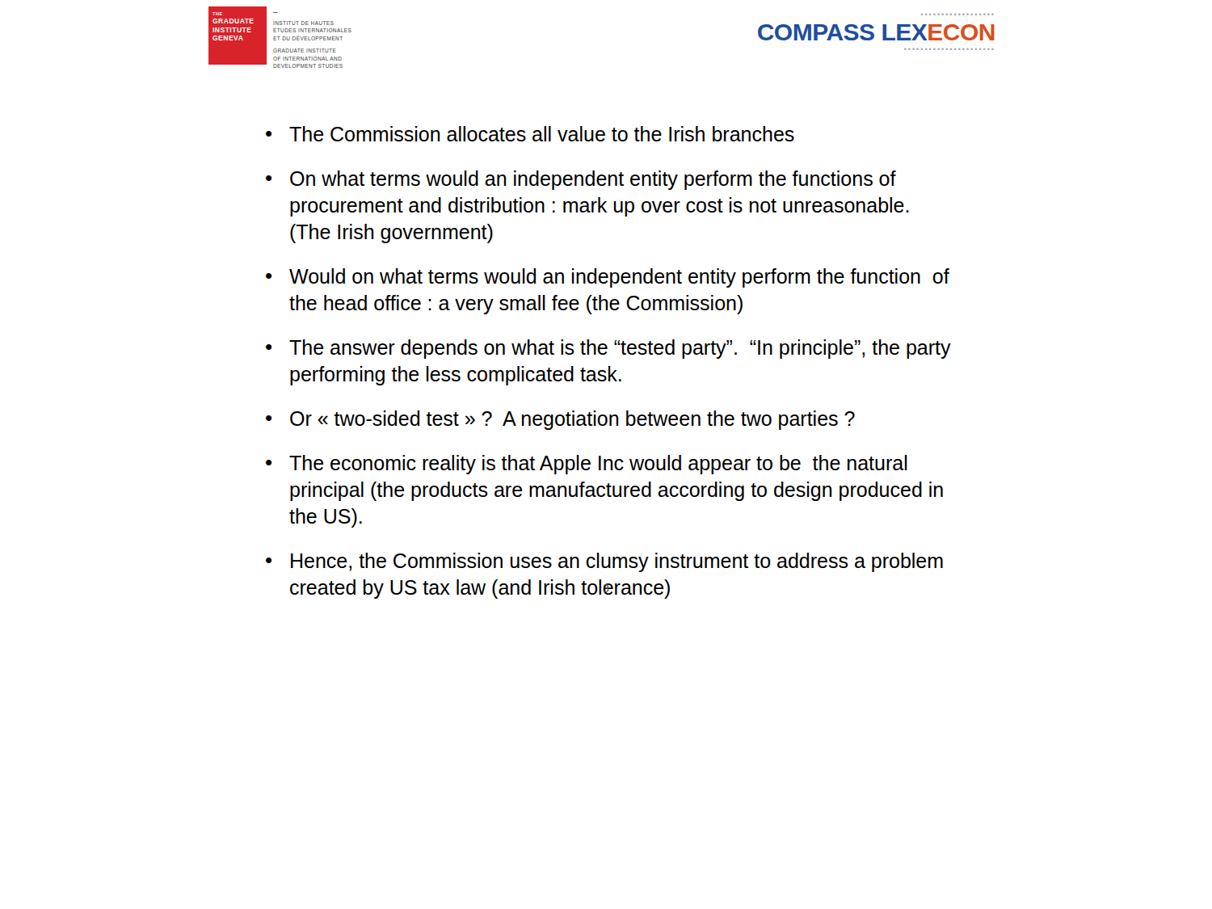THE GRADUATE
INSTITUTE
GENEVA
–
INSTITUT DE HAUTES
ÉTUDES INTERNATIONALES
ET DU DÉVELOPPEMENT
GRADUATE INSTITUTE
OF INTERNATIONAL AND
DEVELOPMENT STUDIES
••••••••••••••••••
COMPASS LEX ECON
••••••••••••••••••••••
The Commission allocates all value to the Irish branches
On what terms would an independent entity perform the functions of procurement and distribution : mark up over cost is not unreasonable. (The Irish government)
Would on what terms would an independent entity perform the function of the head office : a very small fee (the Commission)
The answer depends on what is the “tested party”. “In principle”, the party performing the less complicated task.
Or « two-sided test » ? A negotiation between the two parties ?
The economic reality is that Apple Inc would appear to be the natural principal (the products are manufactured according to design produced in the US).
Hence, the Commission uses an clumsy instrument to address a problem created by US tax law (and Irish tolerance)
3